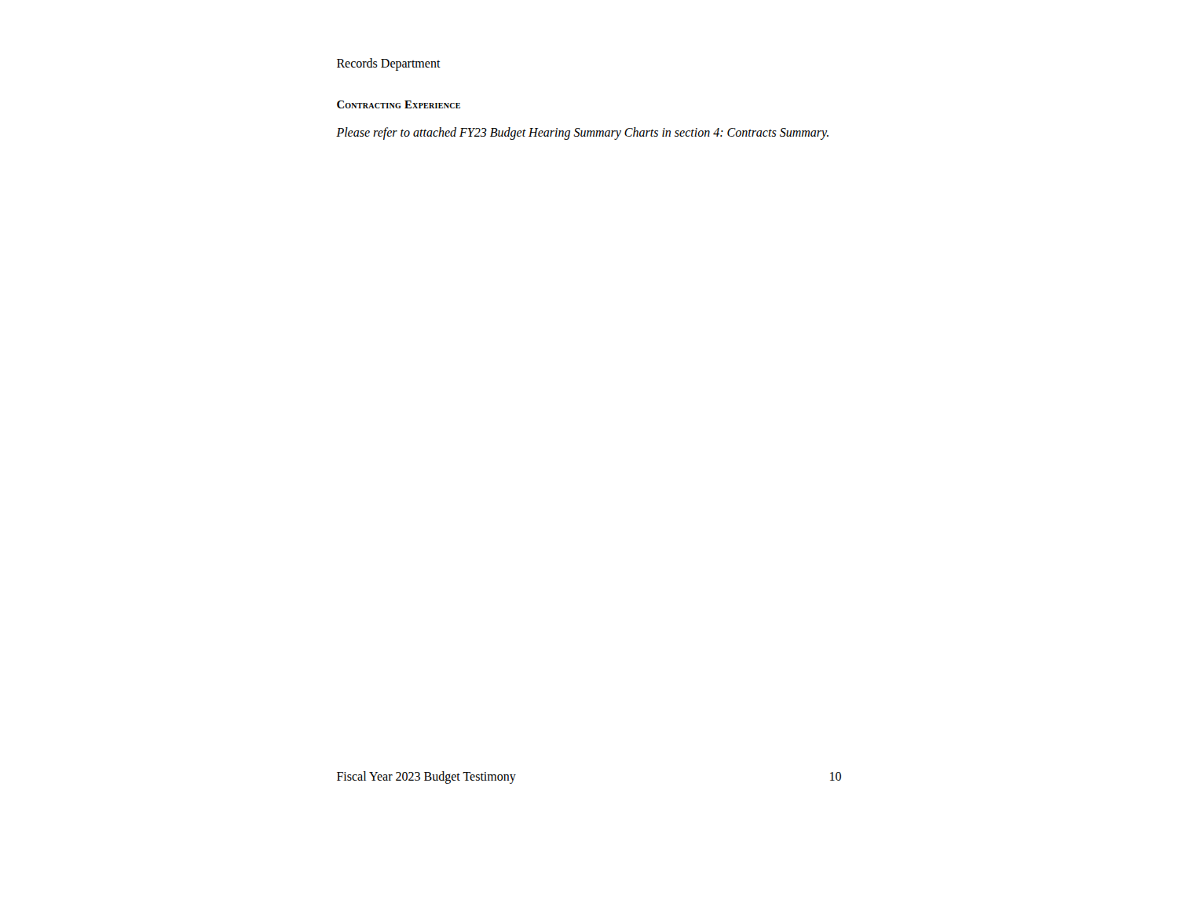Records Department
Contracting Experience
Please refer to attached FY23 Budget Hearing Summary Charts in section 4: Contracts Summary.
Fiscal Year 2023 Budget Testimony 10